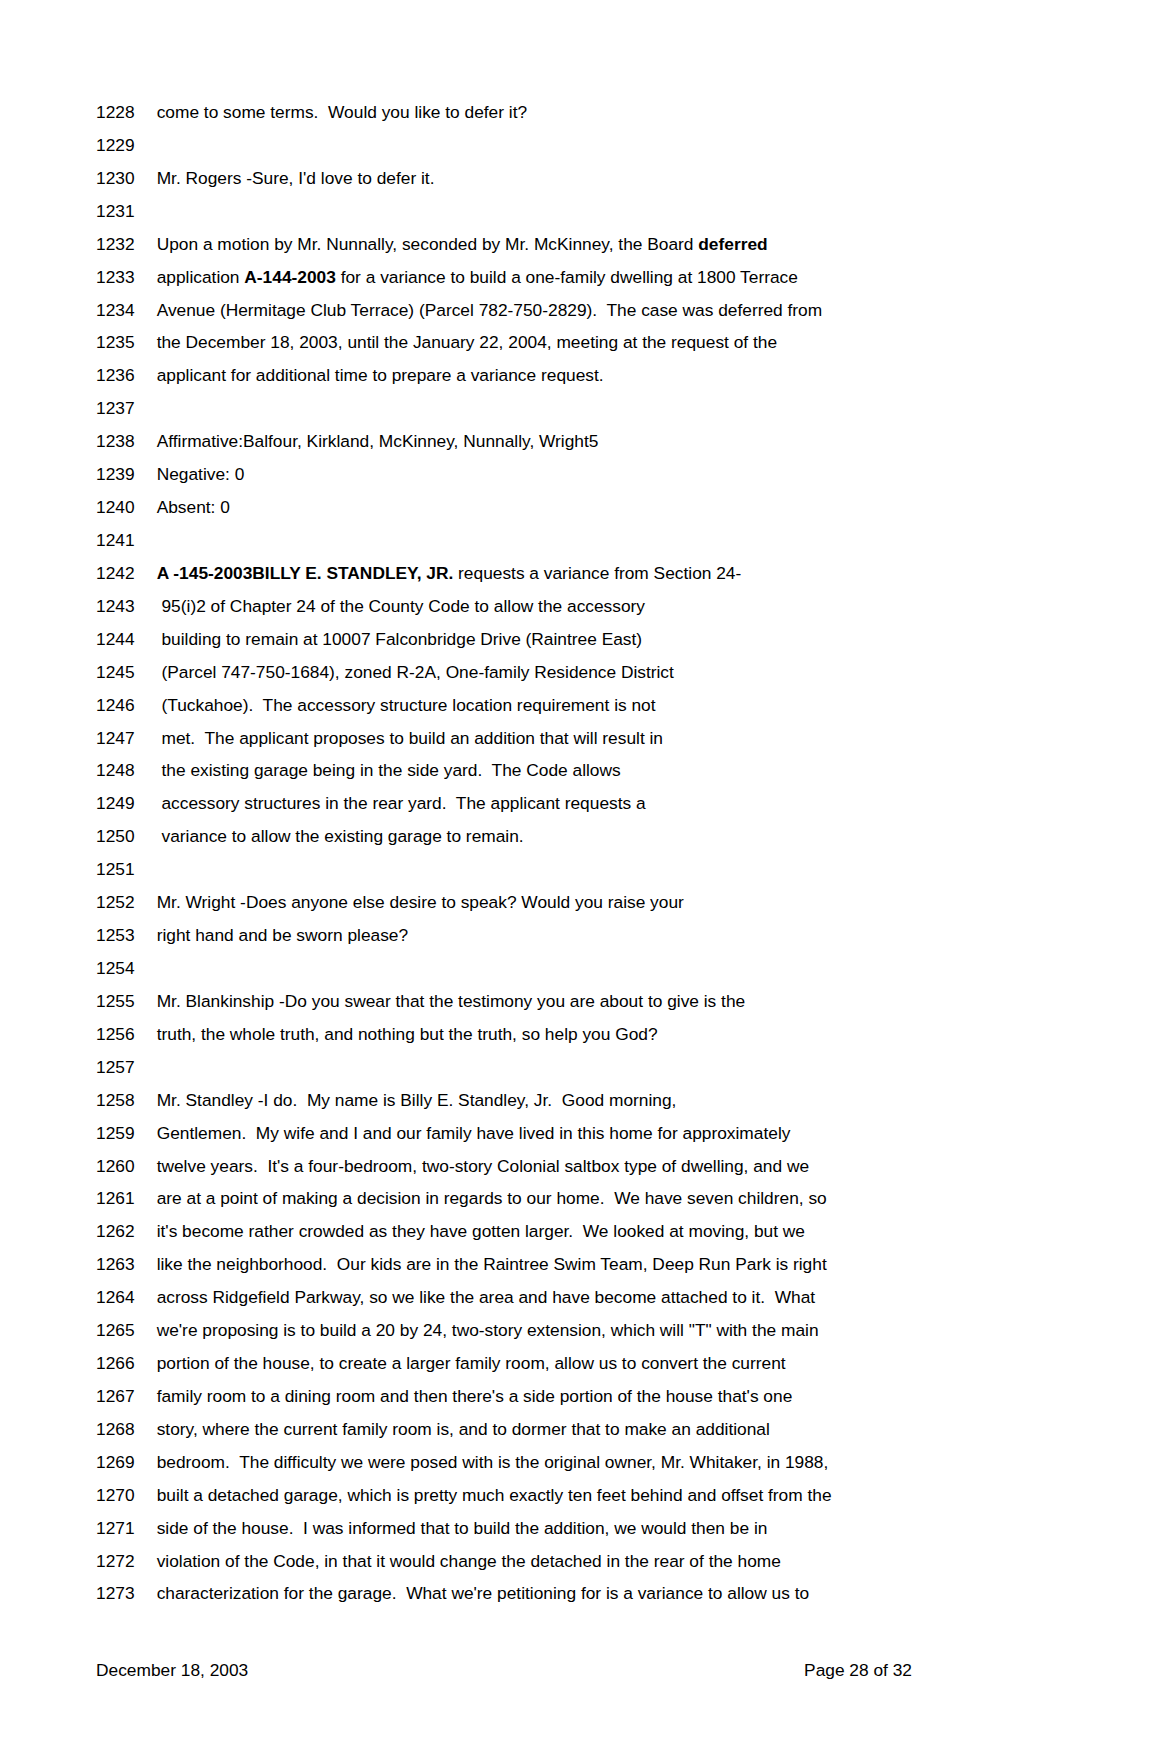1228 come to some terms. Would you like to defer it?
1229
1230 Mr. Rogers -Sure, I'd love to defer it.
1231
1232 Upon a motion by Mr. Nunnally, seconded by Mr. McKinney, the Board deferred
1233 application A-144-2003 for a variance to build a one-family dwelling at 1800 Terrace
1234 Avenue (Hermitage Club Terrace) (Parcel 782-750-2829). The case was deferred from
1235 the December 18, 2003, until the January 22, 2004, meeting at the request of the
1236 applicant for additional time to prepare a variance request.
1237
1238 Affirmative: Balfour, Kirkland, McKinney, Nunnally, Wright 5
1239 Negative: 0
1240 Absent: 0
1241
1242 A -145-2003 BILLY E. STANDLEY, JR. requests a variance from Section 24-
1243 95(i)2 of Chapter 24 of the County Code to allow the accessory
1244 building to remain at 10007 Falconbridge Drive (Raintree East)
1245 (Parcel 747-750-1684), zoned R-2A, One-family Residence District
1246 (Tuckahoe). The accessory structure location requirement is not
1247 met. The applicant proposes to build an addition that will result in
1248 the existing garage being in the side yard. The Code allows
1249 accessory structures in the rear yard. The applicant requests a
1250 variance to allow the existing garage to remain.
1251
1252 Mr. Wright -Does anyone else desire to speak? Would you raise your
1253 right hand and be sworn please?
1254
1255 Mr. Blankinship -Do you swear that the testimony you are about to give is the
1256 truth, the whole truth, and nothing but the truth, so help you God?
1257
1258 Mr. Standley -I do. My name is Billy E. Standley, Jr. Good morning,
1259 Gentlemen. My wife and I and our family have lived in this home for approximately
1260 twelve years. It's a four-bedroom, two-story Colonial saltbox type of dwelling, and we
1261 are at a point of making a decision in regards to our home. We have seven children, so
1262 it's become rather crowded as they have gotten larger. We looked at moving, but we
1263 like the neighborhood. Our kids are in the Raintree Swim Team, Deep Run Park is right
1264 across Ridgefield Parkway, so we like the area and have become attached to it. What
1265 we're proposing is to build a 20 by 24, two-story extension, which will "T" with the main
1266 portion of the house, to create a larger family room, allow us to convert the current
1267 family room to a dining room and then there's a side portion of the house that's one
1268 story, where the current family room is, and to dormer that to make an additional
1269 bedroom. The difficulty we were posed with is the original owner, Mr. Whitaker, in 1988,
1270 built a detached garage, which is pretty much exactly ten feet behind and offset from the
1271 side of the house. I was informed that to build the addition, we would then be in
1272 violation of the Code, in that it would change the detached in the rear of the home
1273 characterization for the garage. What we're petitioning for is a variance to allow us to
December 18, 2003 Page 28 of 32